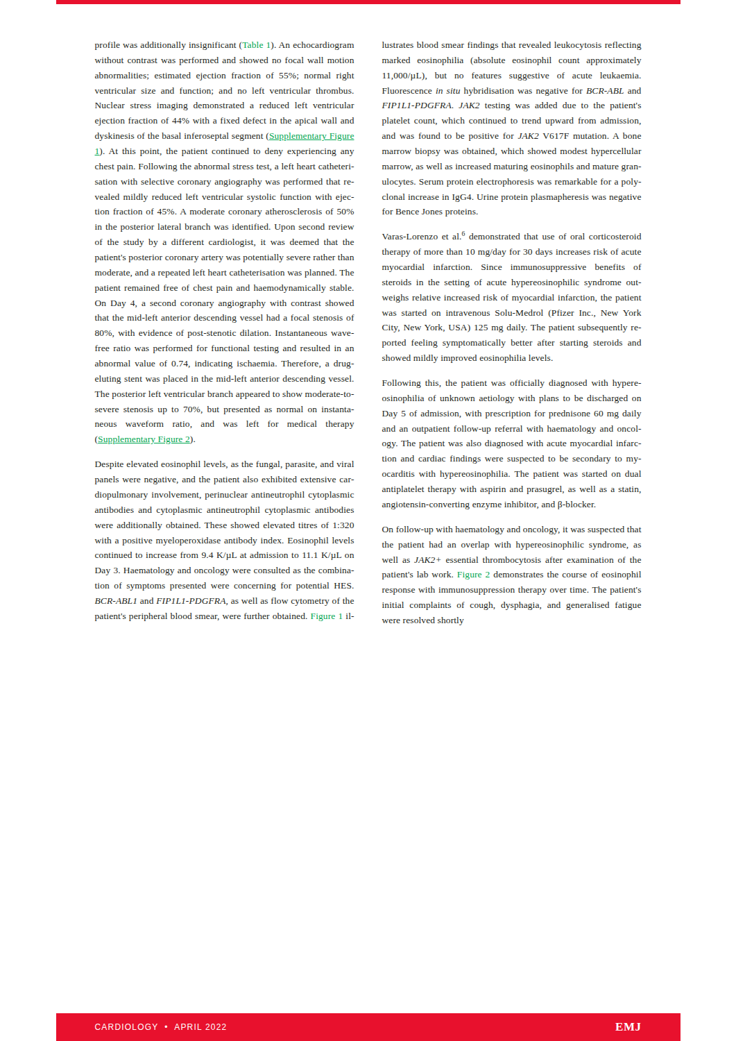profile was additionally insignificant (Table 1). An echocardiogram without contrast was performed and showed no focal wall motion abnormalities; estimated ejection fraction of 55%; normal right ventricular size and function; and no left ventricular thrombus. Nuclear stress imaging demonstrated a reduced left ventricular ejection fraction of 44% with a fixed defect in the apical wall and dyskinesis of the basal inferoseptal segment (Supplementary Figure 1). At this point, the patient continued to deny experiencing any chest pain. Following the abnormal stress test, a left heart catheterisation with selective coronary angiography was performed that revealed mildly reduced left ventricular systolic function with ejection fraction of 45%. A moderate coronary atherosclerosis of 50% in the posterior lateral branch was identified. Upon second review of the study by a different cardiologist, it was deemed that the patient's posterior coronary artery was potentially severe rather than moderate, and a repeated left heart catheterisation was planned. The patient remained free of chest pain and haemodynamically stable. On Day 4, a second coronary angiography with contrast showed that the mid-left anterior descending vessel had a focal stenosis of 80%, with evidence of post-stenotic dilation. Instantaneous wave-free ratio was performed for functional testing and resulted in an abnormal value of 0.74, indicating ischaemia. Therefore, a drug-eluting stent was placed in the mid-left anterior descending vessel. The posterior left ventricular branch appeared to show moderate-to-severe stenosis up to 70%, but presented as normal on instantaneous waveform ratio, and was left for medical therapy (Supplementary Figure 2).
Despite elevated eosinophil levels, as the fungal, parasite, and viral panels were negative, and the patient also exhibited extensive cardiopulmonary involvement, perinuclear antineutrophil cytoplasmic antibodies and cytoplasmic antineutrophil cytoplasmic antibodies were additionally obtained. These showed elevated titres of 1:320 with a positive myeloperoxidase antibody index. Eosinophil levels continued to increase from 9.4 K/µL at admission to 11.1 K/µL on Day 3. Haematology and oncology were consulted as the combination of symptoms presented were concerning for potential HES. BCR-ABL1 and FIP1L1-PDGFRA, as well as flow cytometry of the patient's peripheral blood smear, were further obtained. Figure 1 illustrates blood smear findings that revealed leukocytosis reflecting marked eosinophilia (absolute eosinophil count approximately 11,000/µL), but no features suggestive of acute leukaemia. Fluorescence in situ hybridisation was negative for BCR-ABL and FIP1L1-PDGFRA. JAK2 testing was added due to the patient's platelet count, which continued to trend upward from admission, and was found to be positive for JAK2 V617F mutation. A bone marrow biopsy was obtained, which showed modest hypercellular marrow, as well as increased maturing eosinophils and mature granulocytes. Serum protein electrophoresis was remarkable for a polyclonal increase in IgG4. Urine protein plasmapheresis was negative for Bence Jones proteins.
Varas-Lorenzo et al.6 demonstrated that use of oral corticosteroid therapy of more than 10 mg/day for 30 days increases risk of acute myocardial infarction. Since immunosuppressive benefits of steroids in the setting of acute hypereosinophilic syndrome outweighs relative increased risk of myocardial infarction, the patient was started on intravenous Solu-Medrol (Pfizer Inc., New York City, New York, USA) 125 mg daily. The patient subsequently reported feeling symptomatically better after starting steroids and showed mildly improved eosinophilia levels.
Following this, the patient was officially diagnosed with hypereosinophilia of unknown aetiology with plans to be discharged on Day 5 of admission, with prescription for prednisone 60 mg daily and an outpatient follow-up referral with haematology and oncology. The patient was also diagnosed with acute myocardial infarction and cardiac findings were suspected to be secondary to myocarditis with hypereosinophilia. The patient was started on dual antiplatelet therapy with aspirin and prasugrel, as well as a statin, angiotensin-converting enzyme inhibitor, and β-blocker.
On follow-up with haematology and oncology, it was suspected that the patient had an overlap with hypereosinophilic syndrome, as well as JAK2+ essential thrombocytosis after examination of the patient's lab work. Figure 2 demonstrates the course of eosinophil response with immunosuppression therapy over time. The patient's initial complaints of cough, dysphagia, and generalised fatigue were resolved shortly
CARDIOLOGY • April 2022
EMJ